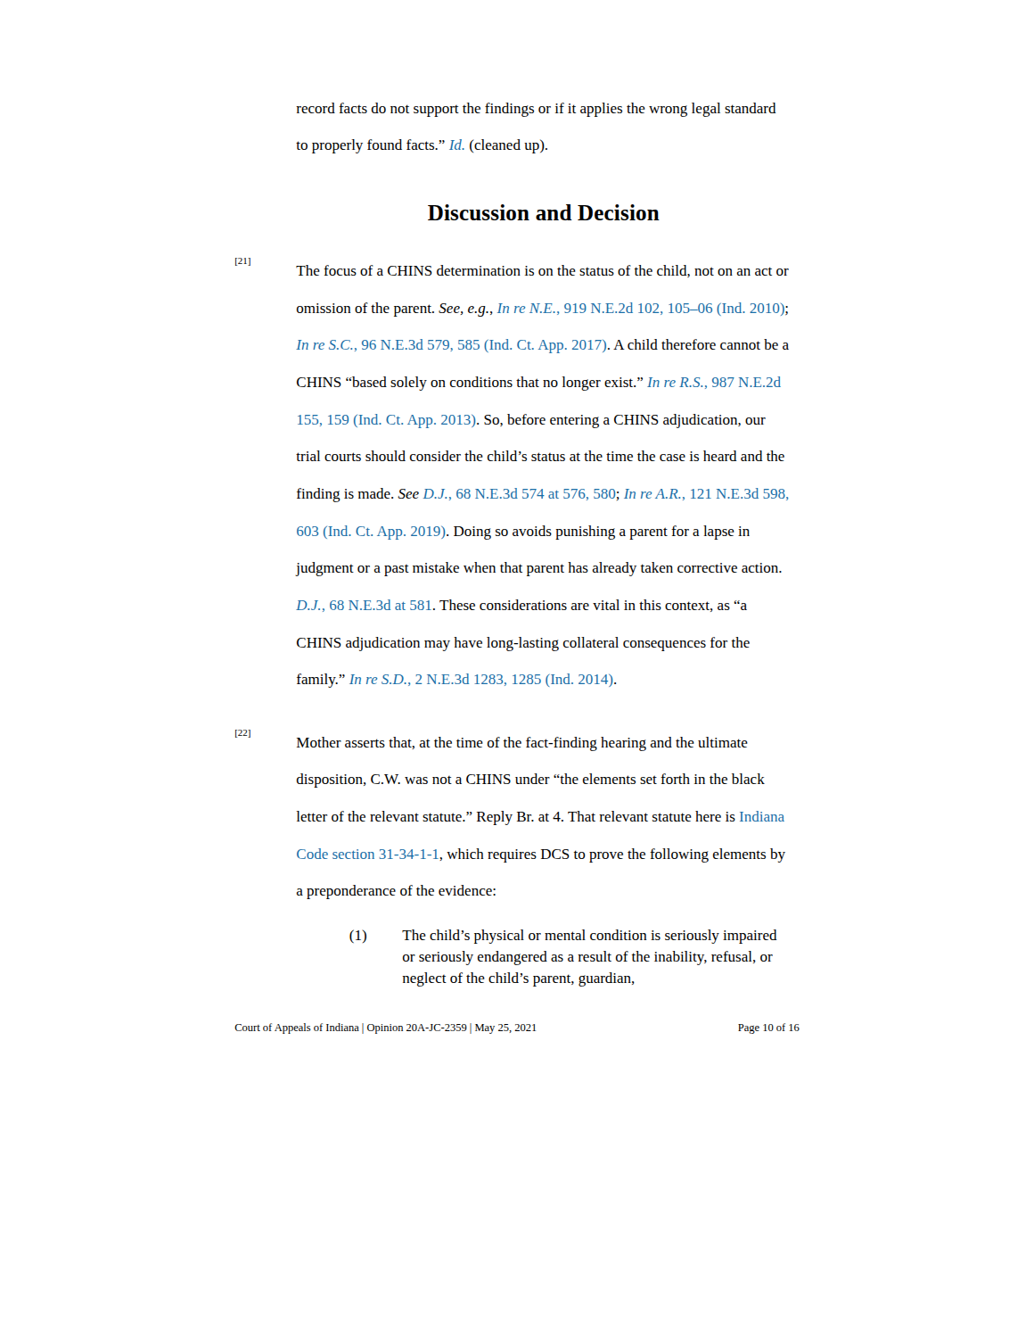record facts do not support the findings or if it applies the wrong legal standard to properly found facts.” Id. (cleaned up).
Discussion and Decision
[21]
The focus of a CHINS determination is on the status of the child, not on an act or omission of the parent. See, e.g., In re N.E., 919 N.E.2d 102, 105–06 (Ind. 2010); In re S.C., 96 N.E.3d 579, 585 (Ind. Ct. App. 2017). A child therefore cannot be a CHINS “based solely on conditions that no longer exist.” In re R.S., 987 N.E.2d 155, 159 (Ind. Ct. App. 2013). So, before entering a CHINS adjudication, our trial courts should consider the child’s status at the time the case is heard and the finding is made. See D.J., 68 N.E.3d 574 at 576, 580; In re A.R., 121 N.E.3d 598, 603 (Ind. Ct. App. 2019). Doing so avoids punishing a parent for a lapse in judgment or a past mistake when that parent has already taken corrective action. D.J., 68 N.E.3d at 581. These considerations are vital in this context, as “a CHINS adjudication may have long-lasting collateral consequences for the family.” In re S.D., 2 N.E.3d 1283, 1285 (Ind. 2014).
[22]
Mother asserts that, at the time of the fact-finding hearing and the ultimate disposition, C.W. was not a CHINS under “the elements set forth in the black letter of the relevant statute.” Reply Br. at 4. That relevant statute here is Indiana Code section 31-34-1-1, which requires DCS to prove the following elements by a preponderance of the evidence:
(1)
The child’s physical or mental condition is seriously impaired or seriously endangered as a result of the inability, refusal, or neglect of the child’s parent, guardian,
Court of Appeals of Indiana | Opinion 20A-JC-2359 | May 25, 2021
Page 10 of 16